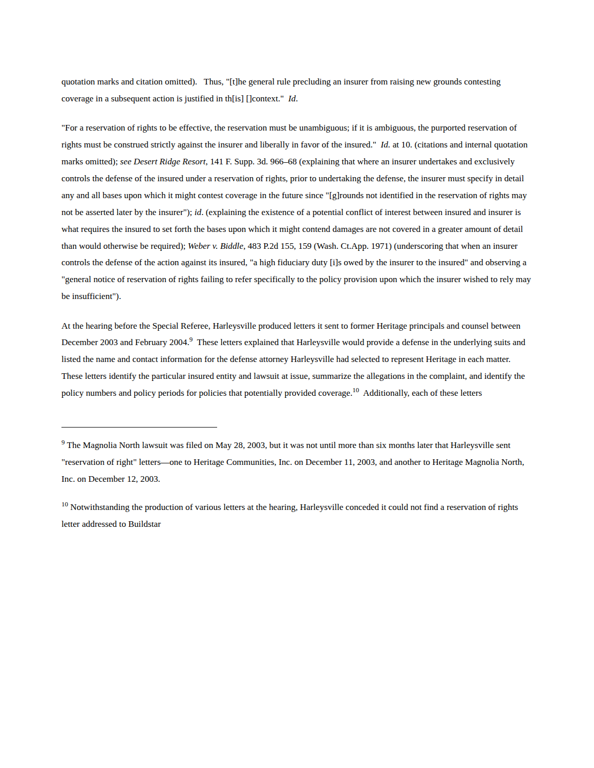quotation marks and citation omitted). Thus, "[t]he general rule precluding an insurer from raising new grounds contesting coverage in a subsequent action is justified in th[is] []context." Id.
"For a reservation of rights to be effective, the reservation must be unambiguous; if it is ambiguous, the purported reservation of rights must be construed strictly against the insurer and liberally in favor of the insured." Id. at 10. (citations and internal quotation marks omitted); see Desert Ridge Resort, 141 F. Supp. 3d. 966–68 (explaining that where an insurer undertakes and exclusively controls the defense of the insured under a reservation of rights, prior to undertaking the defense, the insurer must specify in detail any and all bases upon which it might contest coverage in the future since "[g]rounds not identified in the reservation of rights may not be asserted later by the insurer"); id. (explaining the existence of a potential conflict of interest between insured and insurer is what requires the insured to set forth the bases upon which it might contend damages are not covered in a greater amount of detail than would otherwise be required); Weber v. Biddle, 483 P.2d 155, 159 (Wash. Ct.App. 1971) (underscoring that when an insurer controls the defense of the action against its insured, "a high fiduciary duty [i]s owed by the insurer to the insured" and observing a "general notice of reservation of rights failing to refer specifically to the policy provision upon which the insurer wished to rely may be insufficient").
At the hearing before the Special Referee, Harleysville produced letters it sent to former Heritage principals and counsel between December 2003 and February 2004.9 These letters explained that Harleysville would provide a defense in the underlying suits and listed the name and contact information for the defense attorney Harleysville had selected to represent Heritage in each matter. These letters identify the particular insured entity and lawsuit at issue, summarize the allegations in the complaint, and identify the policy numbers and policy periods for policies that potentially provided coverage.10 Additionally, each of these letters
9 The Magnolia North lawsuit was filed on May 28, 2003, but it was not until more than six months later that Harleysville sent "reservation of right" letters—one to Heritage Communities, Inc. on December 11, 2003, and another to Heritage Magnolia North, Inc. on December 12, 2003.
10 Notwithstanding the production of various letters at the hearing, Harleysville conceded it could not find a reservation of rights letter addressed to Buildstar